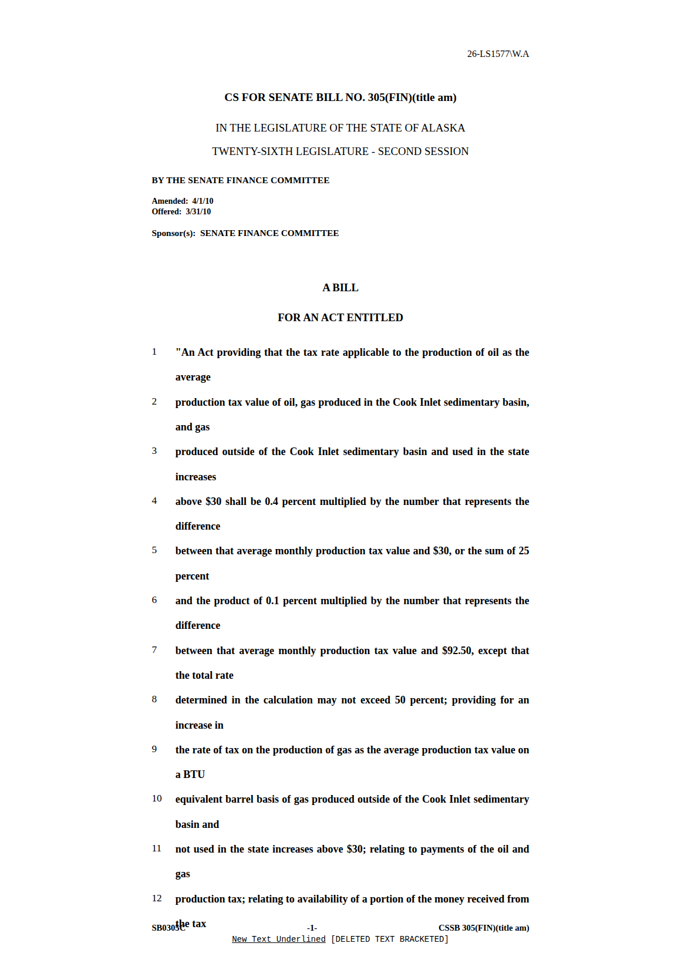26-LS1577\W.A
CS FOR SENATE BILL NO. 305(FIN)(title am)
IN THE LEGISLATURE OF THE STATE OF ALASKA
TWENTY-SIXTH LEGISLATURE - SECOND SESSION
BY THE SENATE FINANCE COMMITTEE
Amended: 4/1/10
Offered: 3/31/10
Sponsor(s): SENATE FINANCE COMMITTEE
A BILL
FOR AN ACT ENTITLED
| 1 | "An Act providing that the tax rate applicable to the production of oil as the average |
| 2 | production tax value of oil, gas produced in the Cook Inlet sedimentary basin, and gas |
| 3 | produced outside of the Cook Inlet sedimentary basin and used in the state increases |
| 4 | above $30 shall be 0.4 percent multiplied by the number that represents the difference |
| 5 | between that average monthly production tax value and $30, or the sum of 25 percent |
| 6 | and the product of 0.1 percent multiplied by the number that represents the difference |
| 7 | between that average monthly production tax value and $92.50, except that the total rate |
| 8 | determined in the calculation may not exceed 50 percent; providing for an increase in |
| 9 | the rate of tax on the production of gas as the average production tax value on a BTU |
| 10 | equivalent barrel basis of gas produced outside of the Cook Inlet sedimentary basin and |
| 11 | not used in the state increases above $30; relating to payments of the oil and gas |
| 12 | production tax; relating to availability of a portion of the money received from the tax |
SB0305C -1- CSSB 305(FIN)(title am)
New Text Underlined [DELETED TEXT BRACKETED]